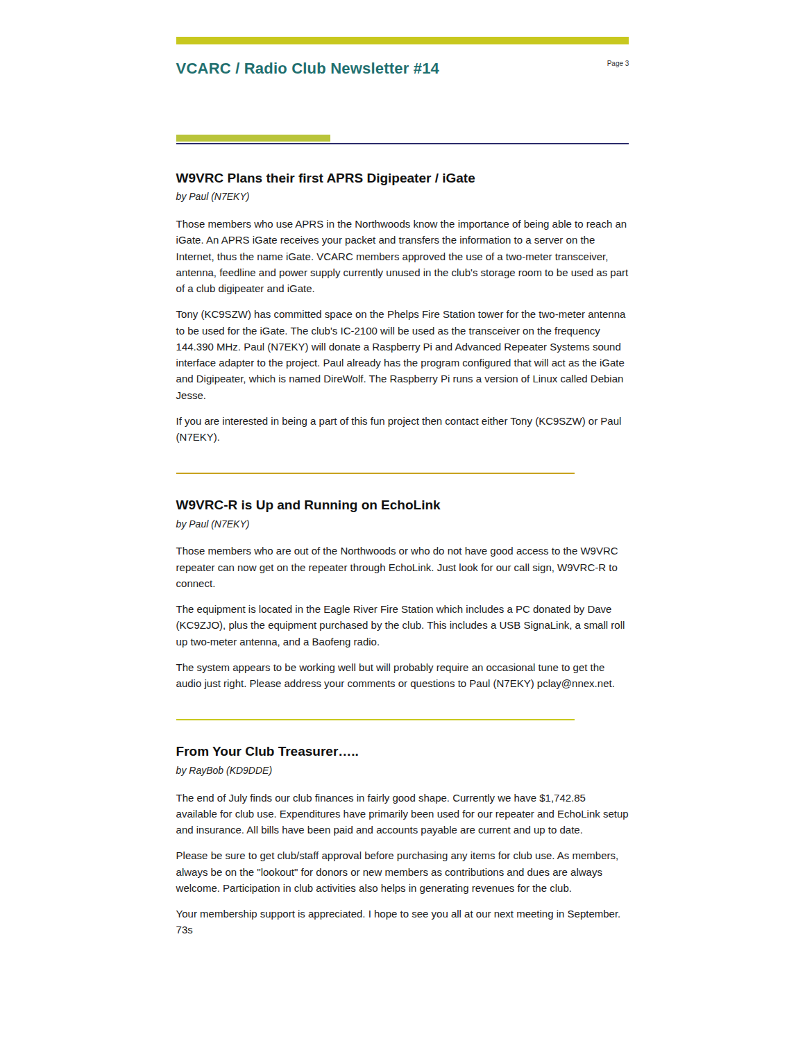VCARC / Radio Club Newsletter #14
Page 3
W9VRC Plans their first APRS Digipeater / iGate
by Paul (N7EKY)
Those members who use APRS in the Northwoods know the importance of being able to reach an iGate. An APRS iGate receives your packet and transfers the information to a server on the Internet, thus the name iGate. VCARC members approved the use of a two-meter transceiver, antenna, feedline and power supply currently unused in the club's storage room to be used as part of a club digipeater and iGate.
Tony (KC9SZW) has committed space on the Phelps Fire Station tower for the two-meter antenna to be used for the iGate. The club's IC-2100 will be used as the transceiver on the frequency 144.390 MHz. Paul (N7EKY) will donate a Raspberry Pi and Advanced Repeater Systems sound interface adapter to the project. Paul already has the program configured that will act as the iGate and Digipeater, which is named DireWolf. The Raspberry Pi runs a version of Linux called Debian Jesse.
If you are interested in being a part of this fun project then contact either Tony (KC9SZW) or Paul (N7EKY).
W9VRC-R is Up and Running on EchoLink
by Paul (N7EKY)
Those members who are out of the Northwoods or who do not have good access to the W9VRC repeater can now get on the repeater through EchoLink. Just look for our call sign, W9VRC-R to connect.
The equipment is located in the Eagle River Fire Station which includes a PC donated by Dave (KC9ZJO), plus the equipment purchased by the club. This includes a USB SignaLink, a small roll up two-meter antenna, and a Baofeng radio.
The system appears to be working well but will probably require an occasional tune to get the audio just right. Please address your comments or questions to Paul (N7EKY) pclay@nnex.net.
From Your Club Treasurer…..
by RayBob (KD9DDE)
The end of July finds our club finances in fairly good shape. Currently we have $1,742.85 available for club use. Expenditures have primarily been used for our repeater and EchoLink setup and insurance. All bills have been paid and accounts payable are current and up to date.
Please be sure to get club/staff approval before purchasing any items for club use. As members, always be on the "lookout" for donors or new members as contributions and dues are always welcome. Participation in club activities also helps in generating revenues for the club.
Your membership support is appreciated. I hope to see you all at our next meeting in September.
73s